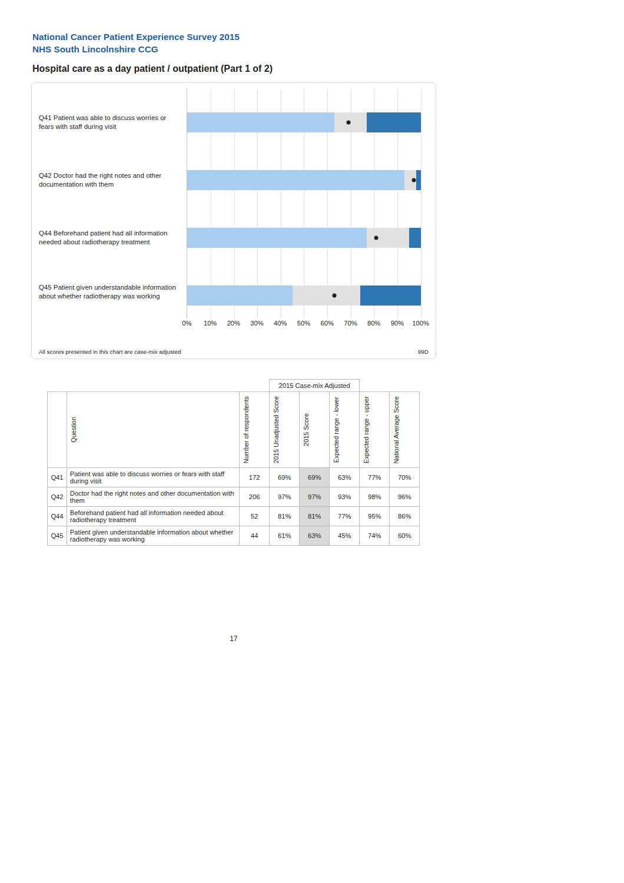National Cancer Patient Experience Survey 2015
NHS South Lincolnshire CCG
Hospital care as a day patient / outpatient (Part 1 of 2)
Q41 Patient was able to discuss worries or fears with staff during visit
Q42 Doctor had the right notes and other documentation with them
Q44 Beforehand patient had all information needed about radiotherapy treatment
Q45 Patient given understandable information about whether radiotherapy was working
0% 10% 20% 30% 40% 50% 60% 70% 80% 90% 100%
All scores presented in this chart are case-mix adjusted
99D
| | | 2015 Case-mix Adjusted | |
| --- | --- | --- | --- |
| | Question | Number of respondents | 2015 Unadjusted Score | 2015 Score | Expected range - lower | Expected range - upper | National Average Score |
| Q41 | Patient was able to discuss worries or fears with staff during visit | 172 | 69% | 69% | 63% | 77% | 70% |
| Q42 | Doctor had the right notes and other documentation with them | 206 | 97% | 97% | 93% | 98% | 96% |
| Q44 | Beforehand patient had all information needed about radiotherapy treatment | 52 | 81% | 81% | 77% | 95% | 86% |
| Q45 | Patient given understandable information about whether radiotherapy was working | 44 | 61% | 63% | 45% | 74% | 60% |
17